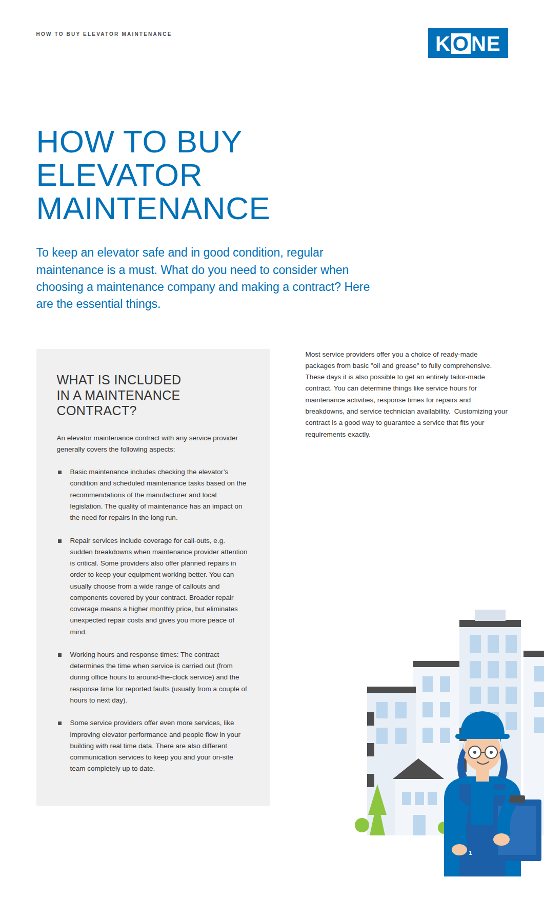How to buy elevator maintenance
KONE
How to buy elevator
maintenance
To keep an elevator safe and in good condition, regular maintenance is a must. What do you need to consider when choosing a maintenance company and making a contract? Here are the essential things.
What is included
in a maintenance contract?
An elevator maintenance contract with any service provider generally covers the following aspects:
Basic maintenance includes checking the elevator’s condition and scheduled maintenance tasks based on the recommendations of the manufacturer and local legislation. The quality of maintenance has an impact on the need for repairs in the long run.
Repair services include coverage for call-outs, e.g. sudden breakdowns when maintenance provider attention is critical. Some providers also offer planned repairs in order to keep your equipment working better. You can usually choose from a wide range of callouts and components covered by your contract. Broader repair coverage means a higher monthly price, but eliminates unexpected repair costs and gives you more peace of mind.
Working hours and response times: The contract determines the time when service is carried out (from during office hours to around-the-clock service) and the response time for reported faults (usually from a couple of hours to next day).
Some service providers offer even more services, like improving elevator performance and people flow in your building with real time data. There are also different communication services to keep you and your on-site team completely up to date.
Most service providers offer you a choice of ready-made packages from basic "oil and grease" to fully comprehensive. These days it is also possible to get an entirely tailor-made contract. You can determine things like service hours for maintenance activities, response times for repairs and breakdowns, and service technician availability. Customizing your contract is a good way to guarantee a service that fits your requirements exactly.
1